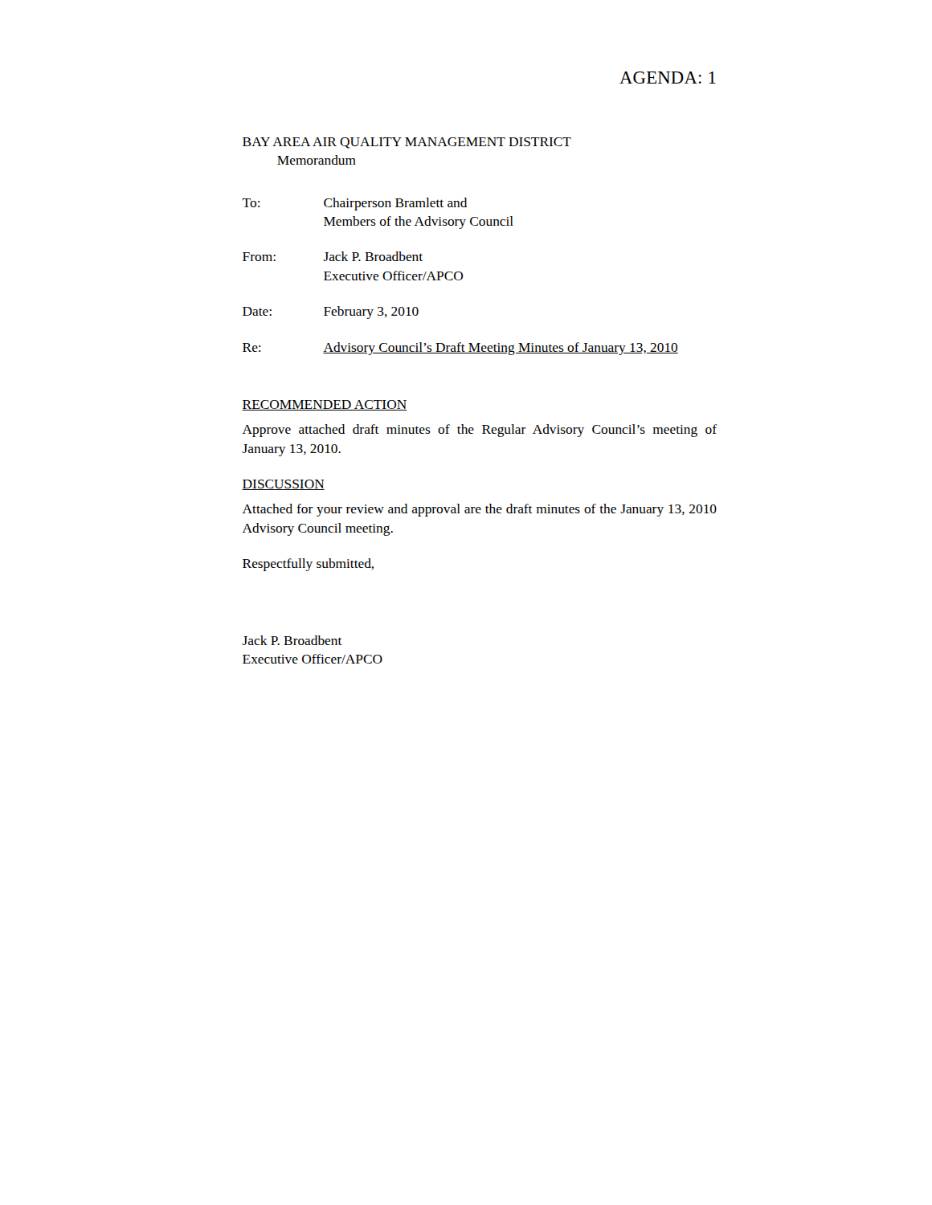AGENDA: 1
BAY AREA AIR QUALITY MANAGEMENT DISTRICT
Memorandum
| To: | Chairperson Bramlett and Members of the Advisory Council |
| From: | Jack P. Broadbent Executive Officer/APCO |
| Date: | February 3, 2010 |
| Re: | Advisory Council’s Draft Meeting Minutes of January 13, 2010 |
RECOMMENDED ACTION
Approve attached draft minutes of the Regular Advisory Council’s meeting of January 13, 2010.
DISCUSSION
Attached for your review and approval are the draft minutes of the January 13, 2010 Advisory Council meeting.
Respectfully submitted,
Jack P. Broadbent
Executive Officer/APCO